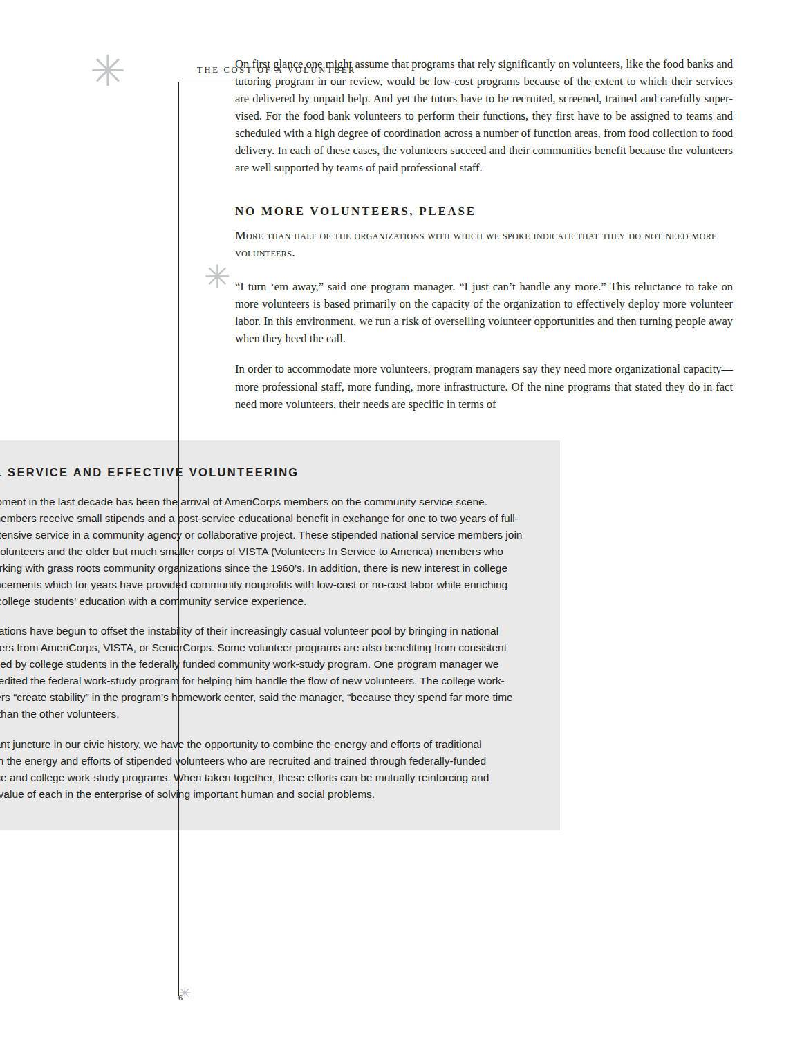✳
The Cost of a Volunteer
On first glance one might assume that programs that rely significantly on volunteers, like the food banks and tutoring program in our review, would be low-cost programs because of the extent to which their services are delivered by unpaid help. And yet the tutors have to be recruited, screened, trained and carefully supervised. For the food bank volunteers to perform their functions, they first have to be assigned to teams and scheduled with a high degree of coordination across a number of function areas, from food collection to food delivery. In each of these cases, the volunteers succeed and their communities benefit because the volunteers are well supported by teams of paid professional staff.
No More Volunteers, Please
More than half of the organizations with which we spoke indicate that they do not need more volunteers.
“I turn ‘em away,” said one program manager. “I just can’t handle any more.” This reluctance to take on more volunteers is based primarily on the capacity of the organization to effectively deploy more volunteer labor. In this environment, we run a risk of overselling volunteer opportunities and then turning people away when they heed the call.
In order to accommodate more volunteers, program managers say they need more organizational capacity—more professional staff, more funding, more infrastructure. Of the nine programs that stated they do in fact need more volunteers, their needs are specific in terms of
✳
National Service and Effective Volunteering
A new development in the last decade has been the arrival of AmeriCorps members on the community service scene. AmeriCorps members receive small stipends and a post-service educational benefit in exchange for one to two years of full- or part-time intensive service in a community agency or collaborative project. These stipended national service members join SeniorCorps volunteers and the older but much smaller corps of VISTA (Volunteers In Service to America) members who have been working with grass roots community organizations since the 1960’s. In addition, there is new interest in college work-study placements which for years have provided community nonprofits with low-cost or no-cost labor while enriching thousands of college students’ education with a community service experience.
Some organizations have begun to offset the instability of their increasingly casual volunteer pool by bringing in national service members from AmeriCorps, VISTA, or SeniorCorps. Some volunteer programs are also benefiting from consistent support provided by college students in the federally funded community work-study program. One program manager we interviewed credited the federal work-study program for helping him handle the flow of new volunteers. The college work-study volunteers “create stability” in the program’s homework center, said the manager, “because they spend far more time in the center” than the other volunteers.
At this important juncture in our civic history, we have the opportunity to combine the energy and efforts of traditional volunteers with the energy and efforts of stipended volunteers who are recruited and trained through federally-funded national service and college work-study programs. When taken together, these efforts can be mutually reinforcing and maximize the value of each in the enterprise of solving important human and social problems.
6
✳